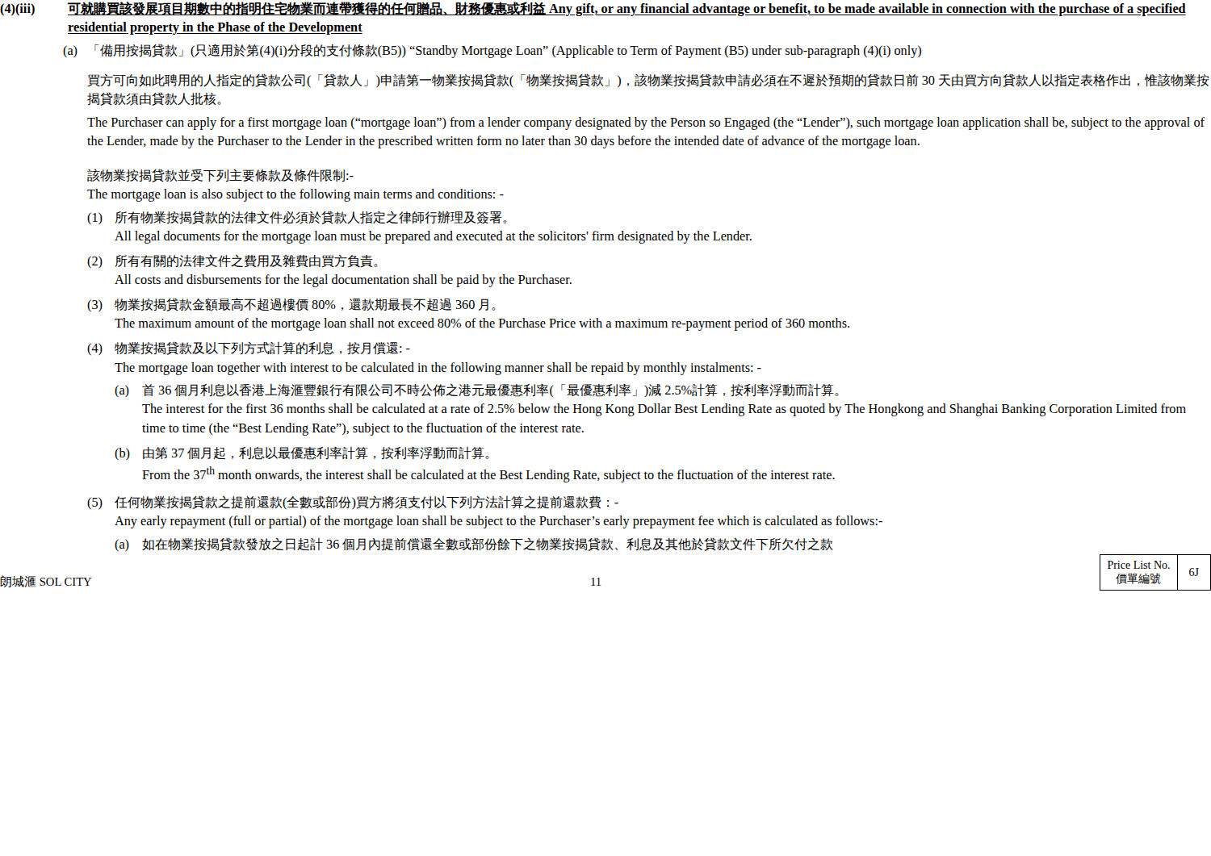(4)(iii)
可就購買該發展項目期數中的指明住宅物業而連帶獲得的任何贈品、財務優惠或利益 Any gift, or any financial advantage or benefit, to be made available in connection with the purchase of a specified residential property in the Phase of the Development
(a)
「備用按揭貸款」(只適用於第(4)(i)分段的支付條款(B5)) “Standby Mortgage Loan” (Applicable to Term of Payment (B5) under sub-paragraph (4)(i) only)
買方可向如此聘用的人指定的貸款公司(「貸款人」)申請第一物業按揭貸款(「物業按揭貸款」)，該物業按揭貸款申請必須在不遲於預期的貸款日前 30 天由買方向貸款人以指定表格作出，惟該物業按揭貸款須由貸款人批核。
The Purchaser can apply for a first mortgage loan (“mortgage loan”) from a lender company designated by the Person so Engaged (the “Lender”), such mortgage loan application shall be, subject to the approval of the Lender, made by the Purchaser to the Lender in the prescribed written form no later than 30 days before the intended date of advance of the mortgage loan.
該物業按揭貸款並受下列主要條款及條件限制:-
The mortgage loan is also subject to the following main terms and conditions: -
(1)
所有物業按揭貸款的法律文件必須於貸款人指定之律師行辦理及簽署。
All legal documents for the mortgage loan must be prepared and executed at the solicitors' firm designated by the Lender.
(2)
所有有關的法律文件之費用及雜費由買方負責。
All costs and disbursements for the legal documentation shall be paid by the Purchaser.
(3)
物業按揭貸款金額最高不超過樓價 80%，還款期最長不超過 360 月。
The maximum amount of the mortgage loan shall not exceed 80% of the Purchase Price with a maximum re-payment period of 360 months.
(4)
物業按揭貸款及以下列方式計算的利息，按月償還: -
The mortgage loan together with interest to be calculated in the following manner shall be repaid by monthly instalments: -
(a)
首 36 個月利息以香港上海滙豐銀行有限公司不時公佈之港元最優惠利率(「最優惠利率」)減 2.5%計算，按利率浮動而計算。
The interest for the first 36 months shall be calculated at a rate of 2.5% below the Hong Kong Dollar Best Lending Rate as quoted by The Hongkong and Shanghai Banking Corporation Limited from time to time (the “Best Lending Rate”), subject to the fluctuation of the interest rate.
(b)
由第 37 個月起，利息以最優惠利率計算，按利率浮動而計算。
From the 37th month onwards, the interest shall be calculated at the Best Lending Rate, subject to the fluctuation of the interest rate.
(5)
任何物業按揭貸款之提前還款(全數或部份)買方將須支付以下列方法計算之提前還款費：-
Any early repayment (full or partial) of the mortgage loan shall be subject to the Purchaser’s early prepayment fee which is calculated as follows:-
(a)
如在物業按揭貸款發放之日起計 36 個月內提前償還全數或部份餘下之物業按揭貸款、利息及其他於貸款文件下所欠付之款
朗城滙 SOL CITY
11
Price List No.
價單編號
6J